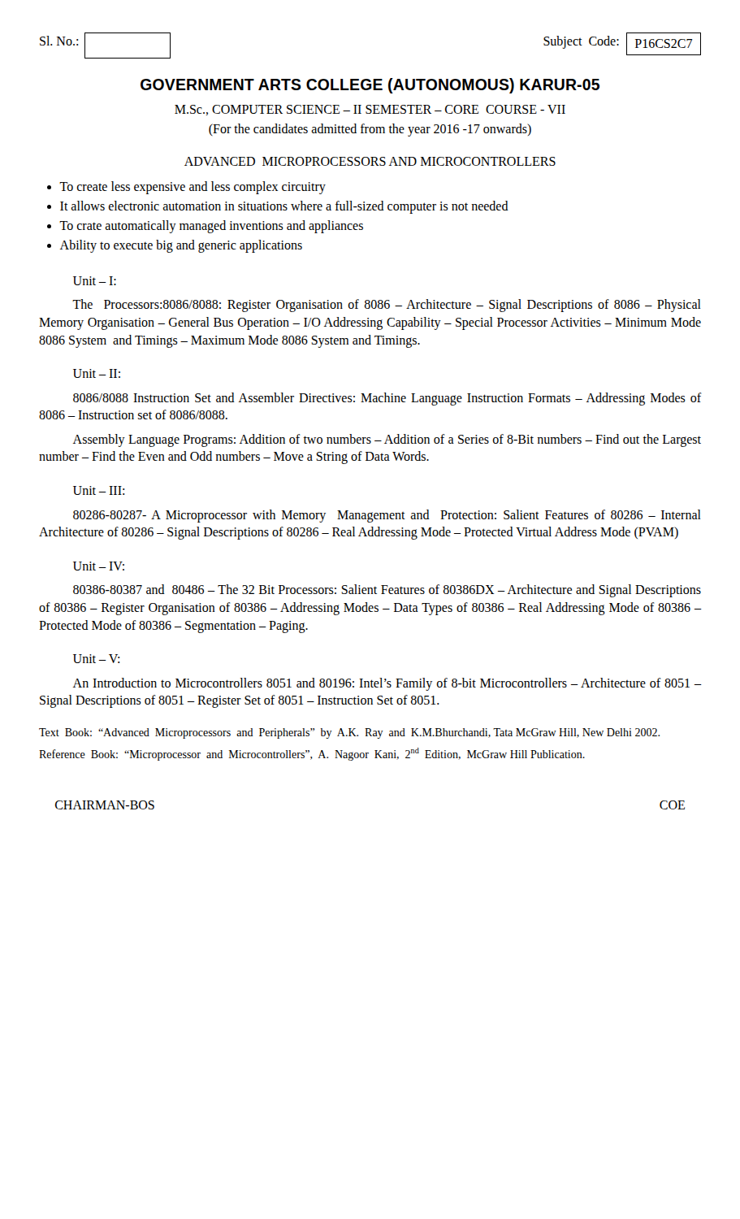Sl. No.:
Subject Code: P16CS2C7
GOVERNMENT ARTS COLLEGE (AUTONOMOUS) KARUR-05
M.Sc., COMPUTER SCIENCE – II SEMESTER – CORE COURSE - VII
(For the candidates admitted from the year 2016 -17 onwards)
ADVANCED MICROPROCESSORS AND MICROCONTROLLERS
To create less expensive and less complex circuitry
It allows electronic automation in situations where a full-sized computer is not needed
To crate automatically managed inventions and appliances
Ability to execute big and generic applications
Unit – I:
The Processors:8086/8088: Register Organisation of 8086 – Architecture – Signal Descriptions of 8086 – Physical Memory Organisation – General Bus Operation – I/O Addressing Capability – Special Processor Activities – Minimum Mode 8086 System and Timings – Maximum Mode 8086 System and Timings.
Unit – II:
8086/8088 Instruction Set and Assembler Directives: Machine Language Instruction Formats – Addressing Modes of 8086 – Instruction set of 8086/8088.
Assembly Language Programs: Addition of two numbers – Addition of a Series of 8-Bit numbers – Find out the Largest number – Find the Even and Odd numbers – Move a String of Data Words.
Unit – III:
80286-80287- A Microprocessor with Memory Management and Protection: Salient Features of 80286 – Internal Architecture of 80286 – Signal Descriptions of 80286 – Real Addressing Mode – Protected Virtual Address Mode (PVAM)
Unit – IV:
80386-80387 and 80486 – The 32 Bit Processors: Salient Features of 80386DX – Architecture and Signal Descriptions of 80386 – Register Organisation of 80386 – Addressing Modes – Data Types of 80386 – Real Addressing Mode of 80386 – Protected Mode of 80386 – Segmentation – Paging.
Unit – V:
An Introduction to Microcontrollers 8051 and 80196: Intel’s Family of 8-bit Microcontrollers – Architecture of 8051 – Signal Descriptions of 8051 – Register Set of 8051 – Instruction Set of 8051.
Text Book: “Advanced Microprocessors and Peripherals” by A.K. Ray and K.M.Bhurchandi, Tata McGraw Hill, New Delhi 2002.
Reference Book: “Microprocessor and Microcontrollers”, A. Nagoor Kani, 2nd Edition, McGraw Hill Publication.
CHAIRMAN-BOS COE